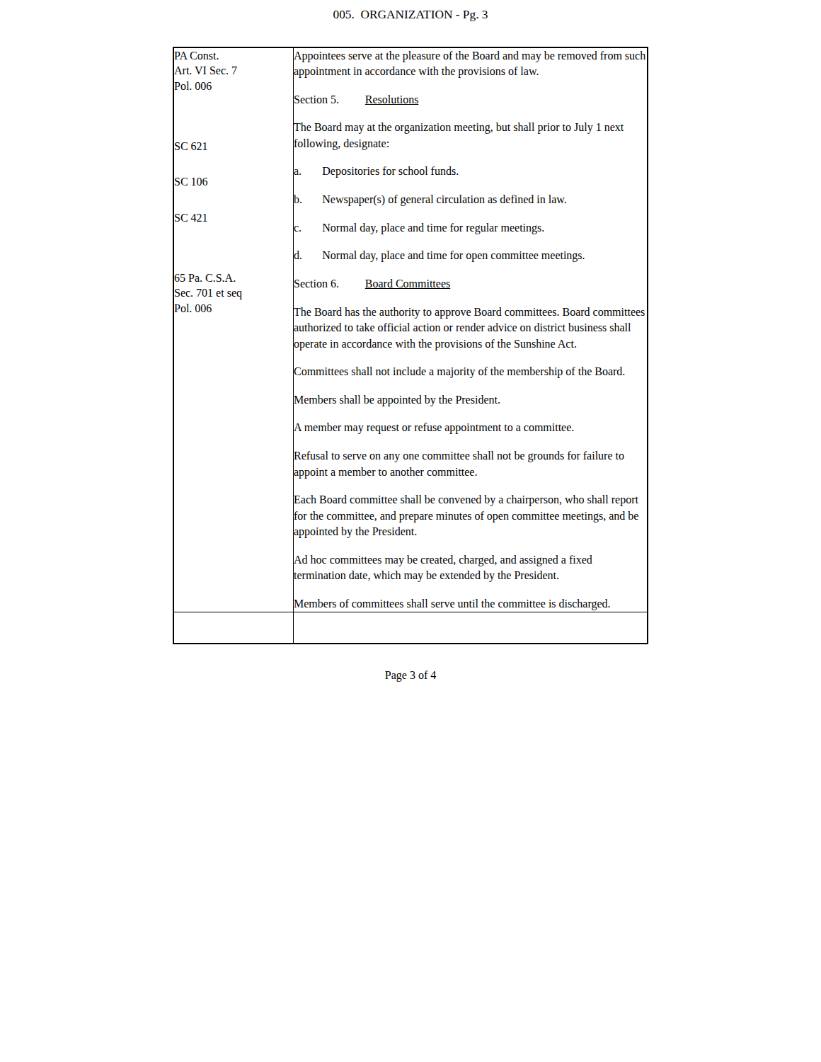005. ORGANIZATION - Pg. 3
| PA Const. Art. VI Sec. 7 Pol. 006 SC 621 SC 106 SC 421 65 Pa. C.S.A. Sec. 701 et seq Pol. 006 | Appointees serve at the pleasure of the Board and may be removed from such appointment in accordance with the provisions of law. Section 5. Resolutions The Board may at the organization meeting, but shall prior to July 1 next following, designate: a. Depositories for school funds. b. Newspaper(s) of general circulation as defined in law. c. Normal day, place and time for regular meetings. d. Normal day, place and time for open committee meetings. Section 6. Board Committees The Board has the authority to approve Board committees. Board committees authorized to take official action or render advice on district business shall operate in accordance with the provisions of the Sunshine Act. Committees shall not include a majority of the membership of the Board. Members shall be appointed by the President. A member may request or refuse appointment to a committee. Refusal to serve on any one committee shall not be grounds for failure to appoint a member to another committee. Each Board committee shall be convened by a chairperson, who shall report for the committee, and prepare minutes of open committee meetings, and be appointed by the President. Ad hoc committees may be created, charged, and assigned a fixed termination date, which may be extended by the President. Members of committees shall serve until the committee is discharged. |
Page 3 of 4